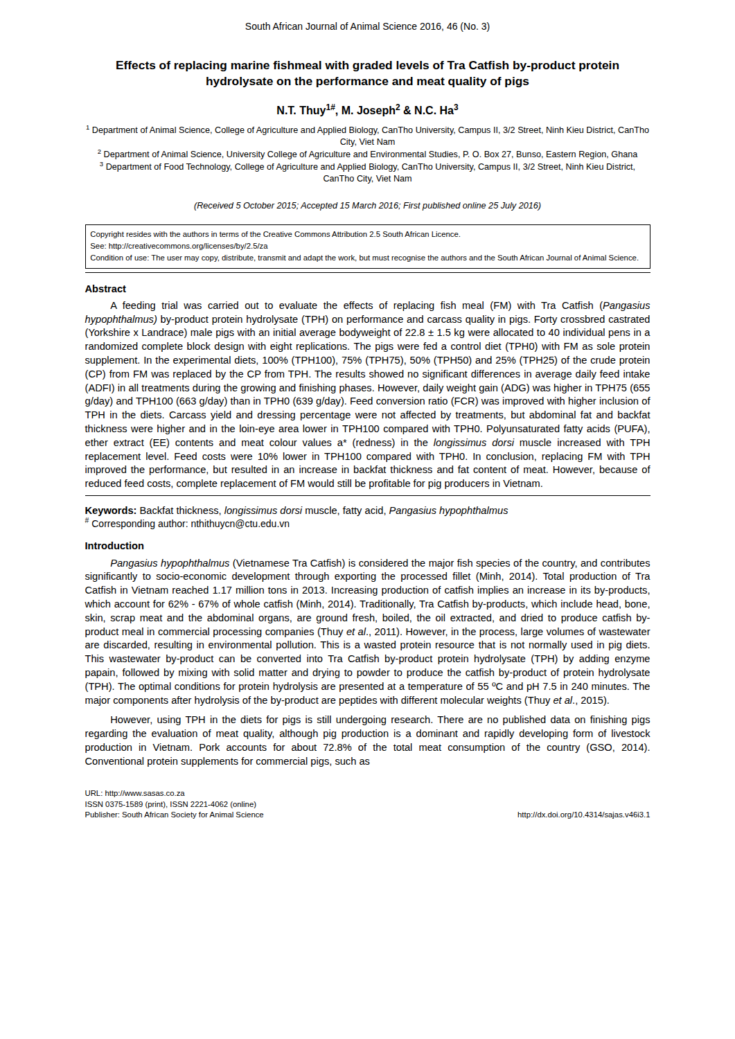South African Journal of Animal Science 2016, 46 (No. 3)
Effects of replacing marine fishmeal with graded levels of Tra Catfish by-product protein hydrolysate on the performance and meat quality of pigs
N.T. Thuy1#, M. Joseph2 & N.C. Ha3
1 Department of Animal Science, College of Agriculture and Applied Biology, CanTho University, Campus II, 3/2 Street, Ninh Kieu District, CanTho City, Viet Nam
2 Department of Animal Science, University College of Agriculture and Environmental Studies, P. O. Box 27, Bunso, Eastern Region, Ghana
3 Department of Food Technology, College of Agriculture and Applied Biology, CanTho University, Campus II, 3/2 Street, Ninh Kieu District, CanTho City, Viet Nam
(Received 5 October 2015; Accepted 15 March 2016; First published online 25 July 2016)
Copyright resides with the authors in terms of the Creative Commons Attribution 2.5 South African Licence.
See: http://creativecommons.org/licenses/by/2.5/za
Condition of use: The user may copy, distribute, transmit and adapt the work, but must recognise the authors and the South African Journal of Animal Science.
Abstract
A feeding trial was carried out to evaluate the effects of replacing fish meal (FM) with Tra Catfish (Pangasius hypophthalmus) by-product protein hydrolysate (TPH) on performance and carcass quality in pigs. Forty crossbred castrated (Yorkshire x Landrace) male pigs with an initial average bodyweight of 22.8 ± 1.5 kg were allocated to 40 individual pens in a randomized complete block design with eight replications. The pigs were fed a control diet (TPH0) with FM as sole protein supplement. In the experimental diets, 100% (TPH100), 75% (TPH75), 50% (TPH50) and 25% (TPH25) of the crude protein (CP) from FM was replaced by the CP from TPH. The results showed no significant differences in average daily feed intake (ADFI) in all treatments during the growing and finishing phases. However, daily weight gain (ADG) was higher in TPH75 (655 g/day) and TPH100 (663 g/day) than in TPH0 (639 g/day). Feed conversion ratio (FCR) was improved with higher inclusion of TPH in the diets. Carcass yield and dressing percentage were not affected by treatments, but abdominal fat and backfat thickness were higher and in the loin-eye area lower in TPH100 compared with TPH0. Polyunsaturated fatty acids (PUFA), ether extract (EE) contents and meat colour values a* (redness) in the longissimus dorsi muscle increased with TPH replacement level. Feed costs were 10% lower in TPH100 compared with TPH0. In conclusion, replacing FM with TPH improved the performance, but resulted in an increase in backfat thickness and fat content of meat. However, because of reduced feed costs, complete replacement of FM would still be profitable for pig producers in Vietnam.
Keywords: Backfat thickness, longissimus dorsi muscle, fatty acid, Pangasius hypophthalmus
# Corresponding author: nthithuycn@ctu.edu.vn
Introduction
Pangasius hypophthalmus (Vietnamese Tra Catfish) is considered the major fish species of the country, and contributes significantly to socio-economic development through exporting the processed fillet (Minh, 2014). Total production of Tra Catfish in Vietnam reached 1.17 million tons in 2013. Increasing production of catfish implies an increase in its by-products, which account for 62% - 67% of whole catfish (Minh, 2014). Traditionally, Tra Catfish by-products, which include head, bone, skin, scrap meat and the abdominal organs, are ground fresh, boiled, the oil extracted, and dried to produce catfish by-product meal in commercial processing companies (Thuy et al., 2011). However, in the process, large volumes of wastewater are discarded, resulting in environmental pollution. This is a wasted protein resource that is not normally used in pig diets. This wastewater by-product can be converted into Tra Catfish by-product protein hydrolysate (TPH) by adding enzyme papain, followed by mixing with solid matter and drying to powder to produce the catfish by-product of protein hydrolysate (TPH). The optimal conditions for protein hydrolysis are presented at a temperature of 55 ºC and pH 7.5 in 240 minutes. The major components after hydrolysis of the by-product are peptides with different molecular weights (Thuy et al., 2015).
However, using TPH in the diets for pigs is still undergoing research. There are no published data on finishing pigs regarding the evaluation of meat quality, although pig production is a dominant and rapidly developing form of livestock production in Vietnam. Pork accounts for about 72.8% of the total meat consumption of the country (GSO, 2014). Conventional protein supplements for commercial pigs, such as
| URL: http://www.sasas.co.za | |
| ISSN 0375-1589 (print), ISSN 2221-4062 (online) | |
| Publisher: South African Society for Animal Science | http://dx.doi.org/10.4314/sajas.v46i3.1 |